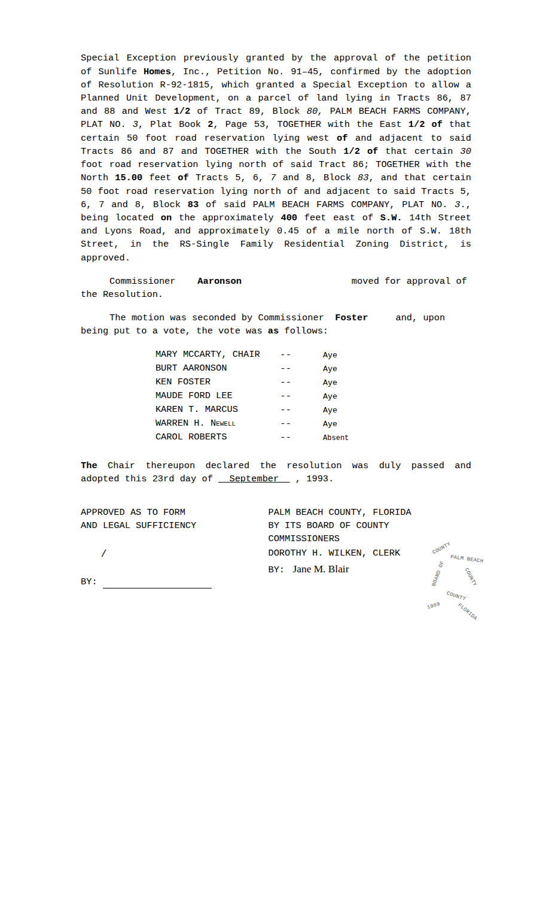Special Exception previously granted by the approval of the petition of Sunlife Homes, Inc., Petition No. 91–45, confirmed by the adoption of Resolution R-92-1815, which granted a Special Exception to allow a Planned Unit Development, on a parcel of land lying in Tracts 86, 87 and 88 and West 1/2 of Tract 89, Block 80, PALM BEACH FARMS COMPANY, PLAT NO. 3, Plat Book 2, Page 53, TOGETHER with the East 1/2 of that certain 50 foot road reservation lying west of and adjacent to said Tracts 86 and 87 and TOGETHER with the South 1/2 of that certain 30 foot road reservation lying north of said Tract 86; TOGETHER with the North 15.00 feet of Tracts 5, 6, 7 and 8, Block 83, and that certain 50 foot road reservation lying north of and adjacent to said Tracts 5, 6, 7 and 8, Block 83 of said PALM BEACH FARMS COMPANY, PLAT NO. 3., being located on the approximately 400 feet east of S.W. 14th Street and Lyons Road, and approximately 0.45 of a mile north of S.W. 18th Street, in the RS-Single Family Residential Zoning District, is approved.
Commissioner Aaronson moved for approval of the Resolution.
The motion was seconded by Commissioner Foster and, upon being put to a vote, the vote was as follows:
| MARY MCCARTY, CHAIR | -- | Aye |
| BURT AARONSON | -- | Aye |
| KEN FOSTER | -- | Aye |
| MAUDE FORD LEE | -- | Aye |
| KAREN T. MARCUS | -- | Aye |
| WARREN H. Newell | -- | Aye |
| CAROL ROBERTS | -- | Absent |
The Chair thereupon declared the resolution was duly passed and adopted this 23rd day of September , 1993.
| APPROVED AS TO FORM AND LEGAL SUFFICIENCY / BY: | PALM BEACH COUNTY, FLORIDA BY ITS BOARD OF COUNTY COMM ISS IONERS COUNTY PALM BEACH BOARD OF COUNTY COUNTY 1909 FLORIDA DOROTHY H. WILKEN, CLERK BY: Jane M. Blair |